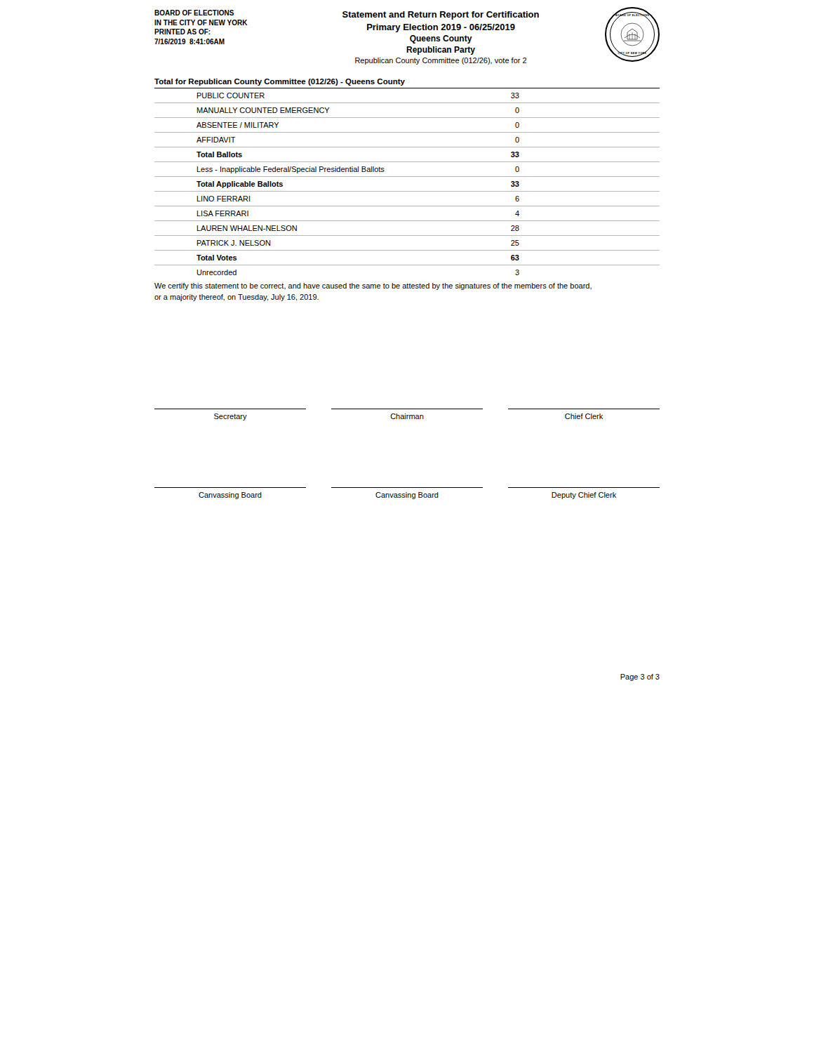BOARD OF ELECTIONS
IN THE CITY OF NEW YORK
PRINTED AS OF:
7/16/2019 8:41:06AM
Statement and Return Report for Certification
Primary Election 2019 - 06/25/2019
Queens County
Republican Party
Republican County Committee (012/26), vote for 2
BOARD OF ELECTIONS
CITY OF NEW YORK
Total for Republican County Committee (012/26) - Queens County
| PUBLIC COUNTER | 33 |
| MANUALLY COUNTED EMERGENCY | 0 |
| ABSENTEE / MILITARY | 0 |
| AFFIDAVIT | 0 |
| Total Ballots | 33 |
| Less - Inapplicable Federal/Special Presidential Ballots | 0 |
| Total Applicable Ballots | 33 |
| LINO FERRARI | 6 |
| LISA FERRARI | 4 |
| LAUREN WHALEN-NELSON | 28 |
| PATRICK J. NELSON | 25 |
| Total Votes | 63 |
| Unrecorded | 3 |
We certify this statement to be correct, and have caused the same to be attested by the signatures of the members of the board,
or a majority thereof, on Tuesday, July 16, 2019.
Secretary
Chairman
Chief Clerk
Canvassing Board
Canvassing Board
Deputy Chief Clerk
Page 3 of 3